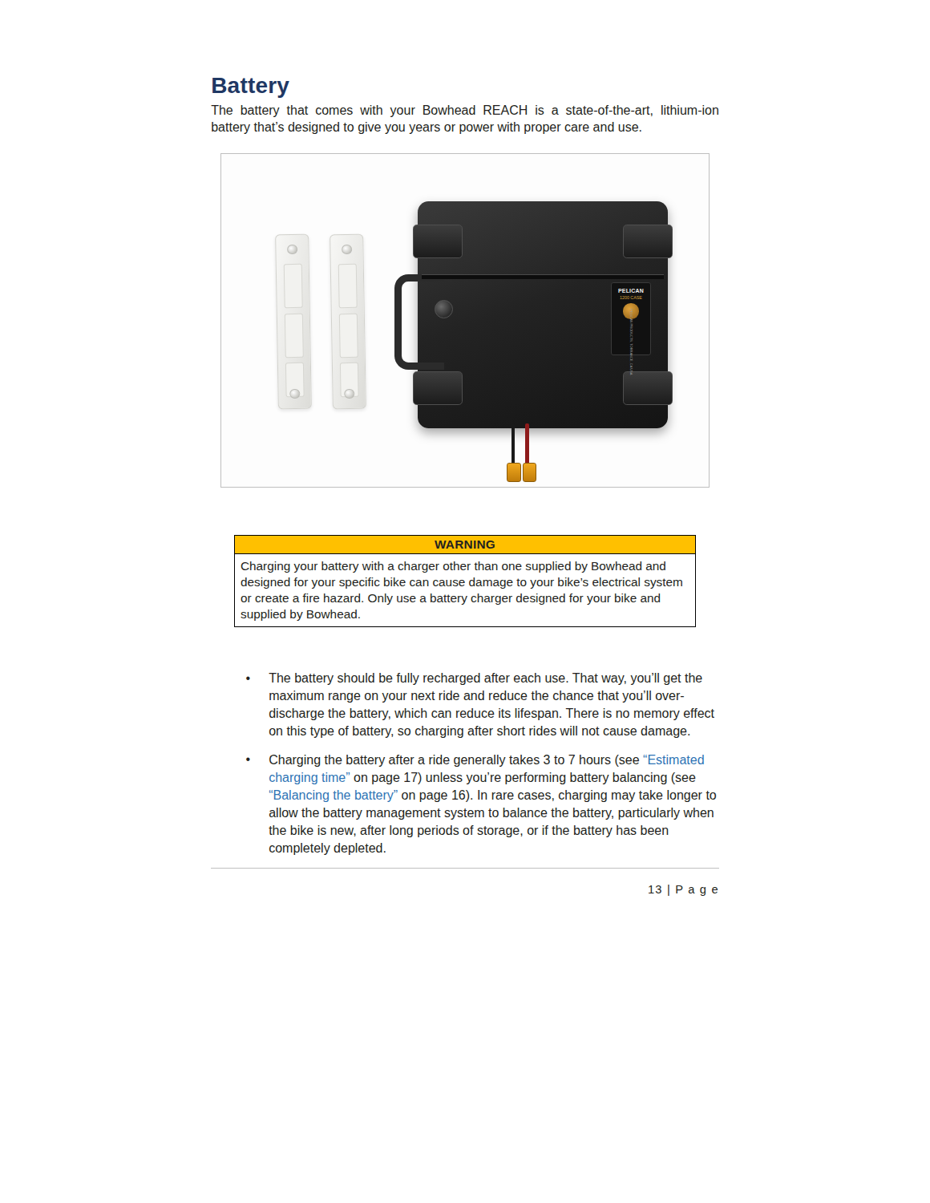Battery
The battery that comes with your Bowhead REACH is a state-of-the-art, lithium-ion battery that’s designed to give you years or power with proper care and use.
PELICAN
1200 CASE
PELICAN PRODUCTS, TORRANCE, CA USA
| WARNING |
| --- |
| Charging your battery with a charger other than one supplied by Bowhead and designed for your specific bike can cause damage to your bike’s electrical system or create a fire hazard. Only use a battery charger designed for your bike and supplied by Bowhead. |
The battery should be fully recharged after each use. That way, you’ll get the maximum range on your next ride and reduce the chance that you’ll over-discharge the battery, which can reduce its lifespan. There is no memory effect on this type of battery, so charging after short rides will not cause damage.
Charging the battery after a ride generally takes 3 to 7 hours (see “Estimated charging time” on page 17) unless you’re performing battery balancing (see “Balancing the battery” on page 16). In rare cases, charging may take longer to allow the battery management system to balance the battery, particularly when the bike is new, after long periods of storage, or if the battery has been completely depleted.
13 | P a g e